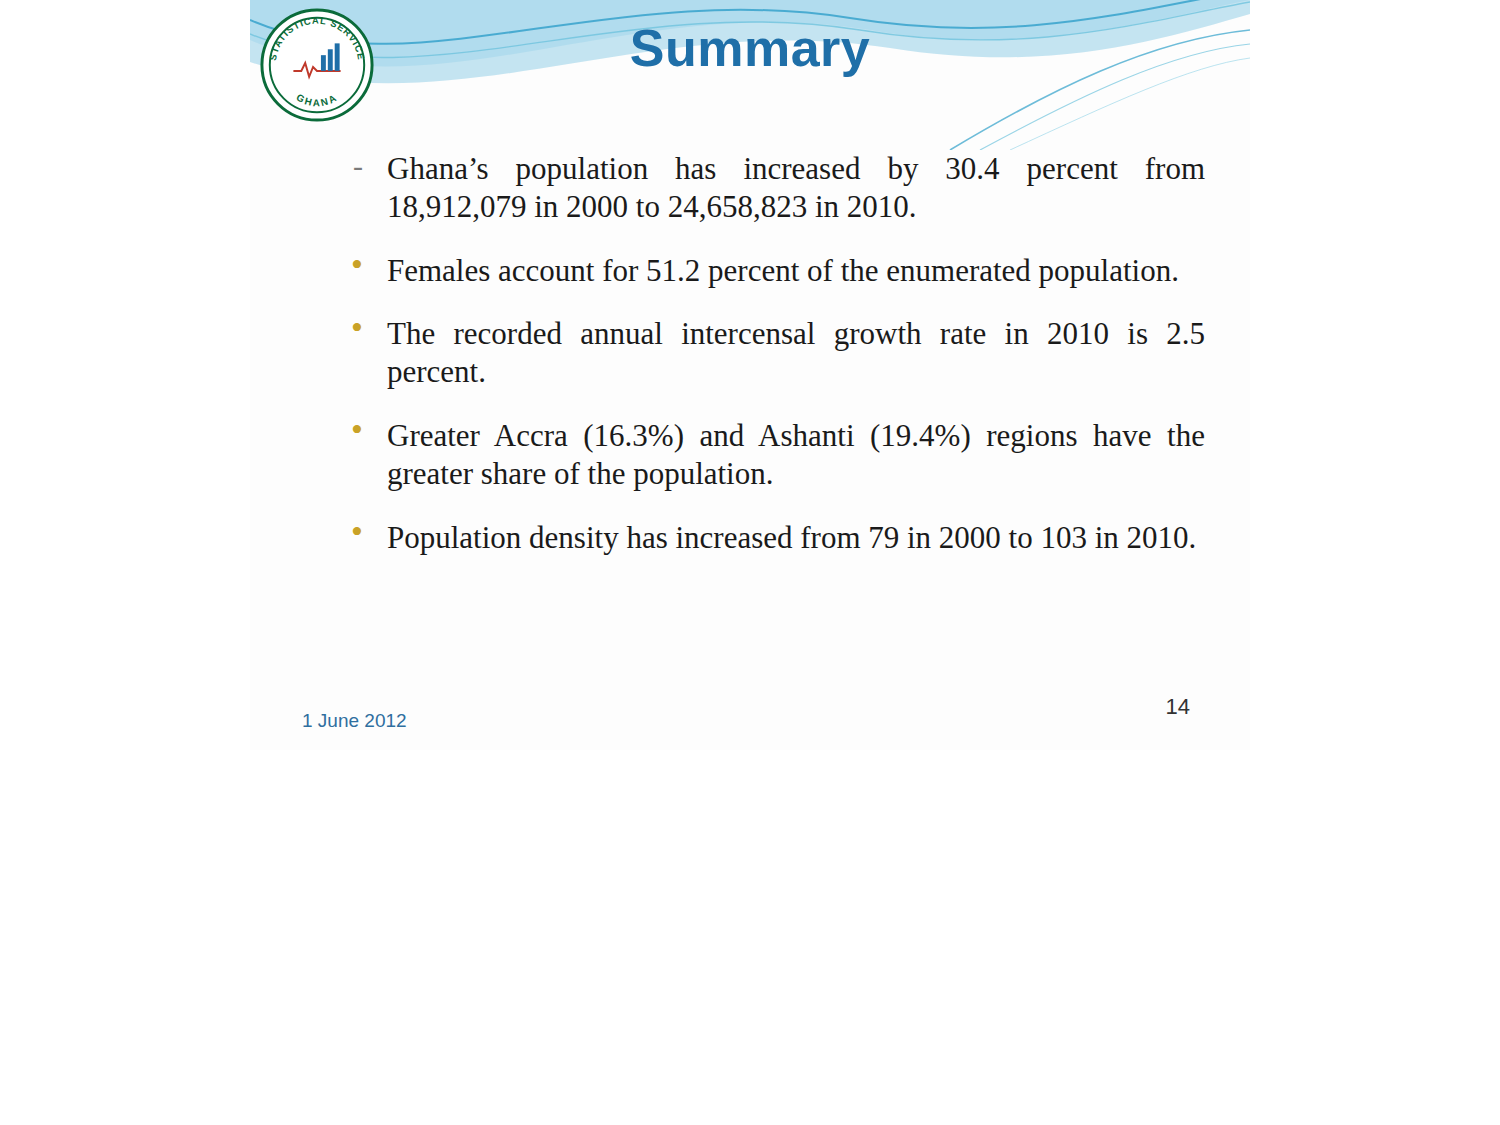STATISTICAL SERVICE GHANA
Summary
Ghana’s population has increased by 30.4 percent from 18,912,079 in 2000 to 24,658,823 in 2010.
Females account for 51.2 percent of the enumerated population.
The recorded annual intercensal growth rate in 2010 is 2.5 percent.
Greater Accra (16.3%) and Ashanti (19.4%) regions have the greater share of the population.
Population density has increased from 79 in 2000 to 103 in 2010.
1 June 2012
14